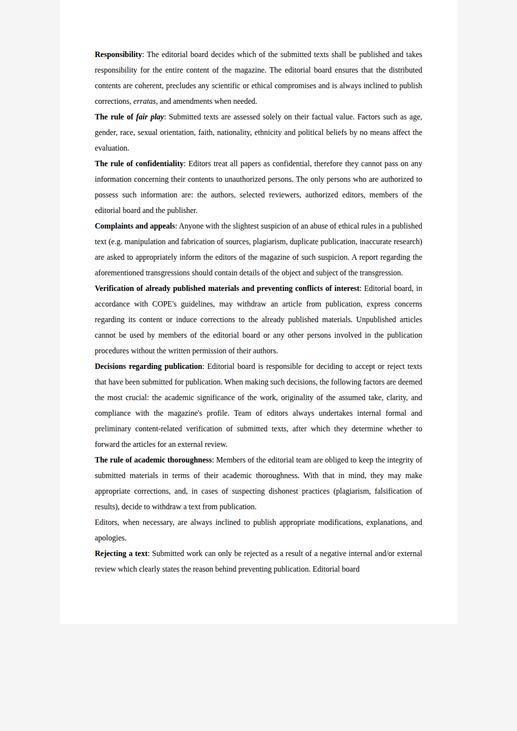Responsibility: The editorial board decides which of the submitted texts shall be published and takes responsibility for the entire content of the magazine. The editorial board ensures that the distributed contents are coherent, precludes any scientific or ethical compromises and is always inclined to publish corrections, erratas, and amendments when needed.
The rule of fair play: Submitted texts are assessed solely on their factual value. Factors such as age, gender, race, sexual orientation, faith, nationality, ethnicity and political beliefs by no means affect the evaluation.
The rule of confidentiality: Editors treat all papers as confidential, therefore they cannot pass on any information concerning their contents to unauthorized persons. The only persons who are authorized to possess such information are: the authors, selected reviewers, authorized editors, members of the editorial board and the publisher.
Complaints and appeals: Anyone with the slightest suspicion of an abuse of ethical rules in a published text (e.g. manipulation and fabrication of sources, plagiarism, duplicate publication, inaccurate research) are asked to appropriately inform the editors of the magazine of such suspicion. A report regarding the aforementioned transgressions should contain details of the object and subject of the transgression.
Verification of already published materials and preventing conflicts of interest: Editorial board, in accordance with COPE's guidelines, may withdraw an article from publication, express concerns regarding its content or induce corrections to the already published materials. Unpublished articles cannot be used by members of the editorial board or any other persons involved in the publication procedures without the written permission of their authors.
Decisions regarding publication: Editorial board is responsible for deciding to accept or reject texts that have been submitted for publication. When making such decisions, the following factors are deemed the most crucial: the academic significance of the work, originality of the assumed take, clarity, and compliance with the magazine's profile. Team of editors always undertakes internal formal and preliminary content-related verification of submitted texts, after which they determine whether to forward the articles for an external review.
The rule of academic thoroughness: Members of the editorial team are obliged to keep the integrity of submitted materials in terms of their academic thoroughness. With that in mind, they may make appropriate corrections, and, in cases of suspecting dishonest practices (plagiarism, falsification of results), decide to withdraw a text from publication.
Editors, when necessary, are always inclined to publish appropriate modifications, explanations, and apologies.
Rejecting a text: Submitted work can only be rejected as a result of a negative internal and/or external review which clearly states the reason behind preventing publication. Editorial board